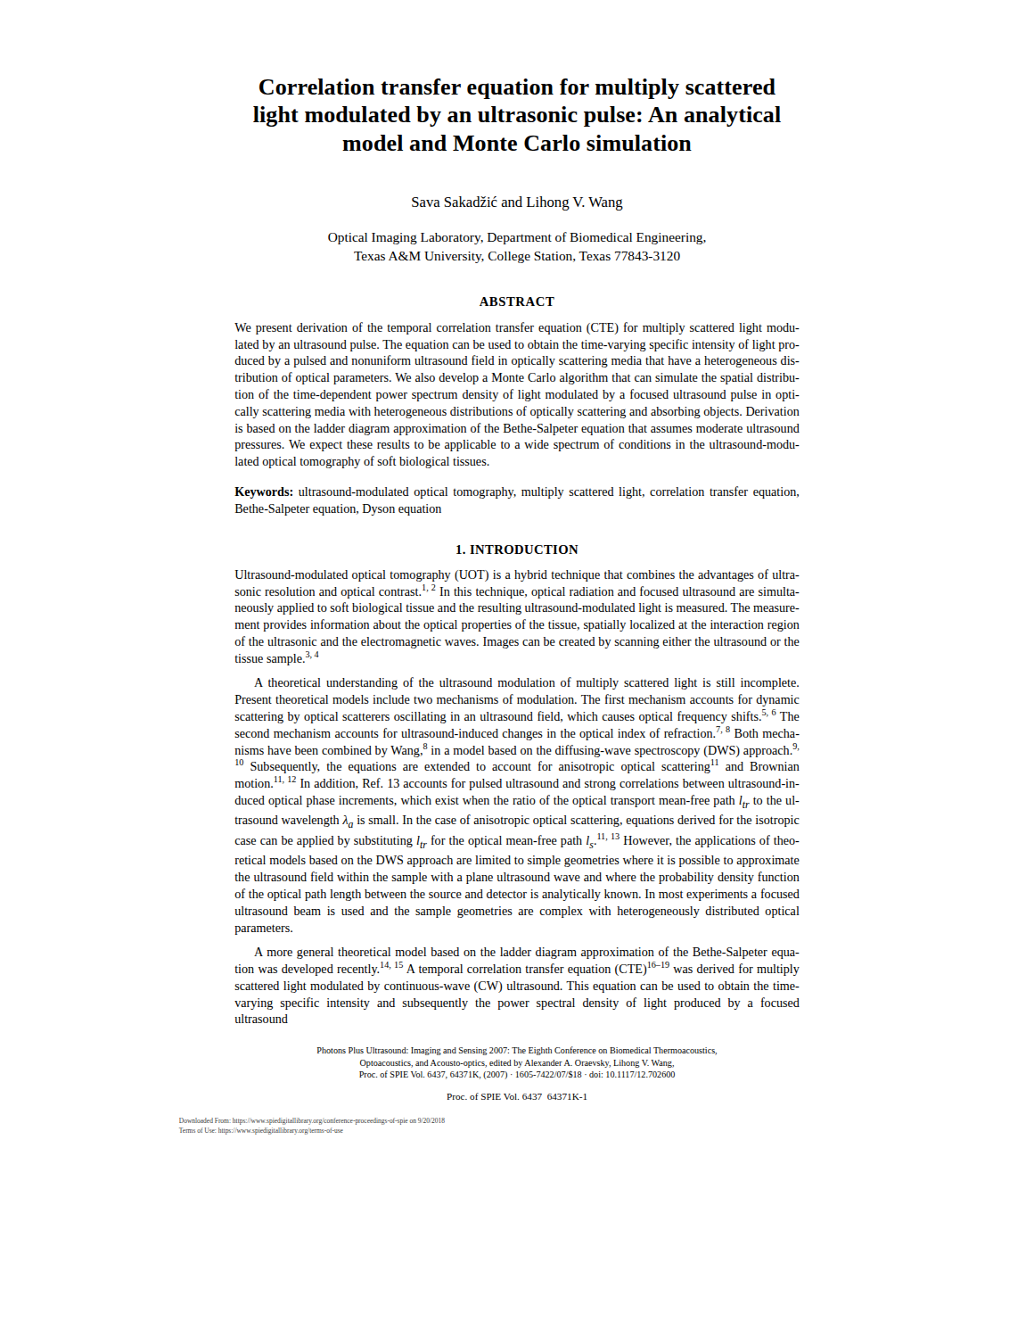Correlation transfer equation for multiply scattered light modulated by an ultrasonic pulse: An analytical model and Monte Carlo simulation
Sava Sakadžić and Lihong V. Wang
Optical Imaging Laboratory, Department of Biomedical Engineering,
Texas A&M University, College Station, Texas 77843-3120
ABSTRACT
We present derivation of the temporal correlation transfer equation (CTE) for multiply scattered light modulated by an ultrasound pulse. The equation can be used to obtain the time-varying specific intensity of light produced by a pulsed and nonuniform ultrasound field in optically scattering media that have a heterogeneous distribution of optical parameters. We also develop a Monte Carlo algorithm that can simulate the spatial distribution of the time-dependent power spectrum density of light modulated by a focused ultrasound pulse in optically scattering media with heterogeneous distributions of optically scattering and absorbing objects. Derivation is based on the ladder diagram approximation of the Bethe-Salpeter equation that assumes moderate ultrasound pressures. We expect these results to be applicable to a wide spectrum of conditions in the ultrasound-modulated optical tomography of soft biological tissues.
Keywords: ultrasound-modulated optical tomography, multiply scattered light, correlation transfer equation, Bethe-Salpeter equation, Dyson equation
1. INTRODUCTION
Ultrasound-modulated optical tomography (UOT) is a hybrid technique that combines the advantages of ultrasonic resolution and optical contrast.1, 2 In this technique, optical radiation and focused ultrasound are simultaneously applied to soft biological tissue and the resulting ultrasound-modulated light is measured. The measurement provides information about the optical properties of the tissue, spatially localized at the interaction region of the ultrasonic and the electromagnetic waves. Images can be created by scanning either the ultrasound or the tissue sample.3, 4
A theoretical understanding of the ultrasound modulation of multiply scattered light is still incomplete. Present theoretical models include two mechanisms of modulation. The first mechanism accounts for dynamic scattering by optical scatterers oscillating in an ultrasound field, which causes optical frequency shifts.5, 6 The second mechanism accounts for ultrasound-induced changes in the optical index of refraction.7, 8 Both mechanisms have been combined by Wang,8 in a model based on the diffusing-wave spectroscopy (DWS) approach.9, 10 Subsequently, the equations are extended to account for anisotropic optical scattering11 and Brownian motion.11, 12 In addition, Ref. 13 accounts for pulsed ultrasound and strong correlations between ultrasound-induced optical phase increments, which exist when the ratio of the optical transport mean-free path ltr to the ultrasound wavelength λa is small. In the case of anisotropic optical scattering, equations derived for the isotropic case can be applied by substituting ltr for the optical mean-free path ls.11, 13 However, the applications of theoretical models based on the DWS approach are limited to simple geometries where it is possible to approximate the ultrasound field within the sample with a plane ultrasound wave and where the probability density function of the optical path length between the source and detector is analytically known. In most experiments a focused ultrasound beam is used and the sample geometries are complex with heterogeneously distributed optical parameters.
A more general theoretical model based on the ladder diagram approximation of the Bethe-Salpeter equation was developed recently.14, 15 A temporal correlation transfer equation (CTE)16–19 was derived for multiply scattered light modulated by continuous-wave (CW) ultrasound. This equation can be used to obtain the time-varying specific intensity and subsequently the power spectral density of light produced by a focused ultrasound
Photons Plus Ultrasound: Imaging and Sensing 2007: The Eighth Conference on Biomedical Thermoacoustics,
Optoacoustics, and Acousto-optics, edited by Alexander A. Oraevsky, Lihong V. Wang,
Proc. of SPIE Vol. 6437, 64371K, (2007) · 1605-7422/07/$18 · doi: 10.1117/12.702600
Proc. of SPIE Vol. 6437 64371K-1
Downloaded From: https://www.spiedigitallibrary.org/conference-proceedings-of-spie on 9/20/2018
Terms of Use: https://www.spiedigitallibrary.org/terms-of-use